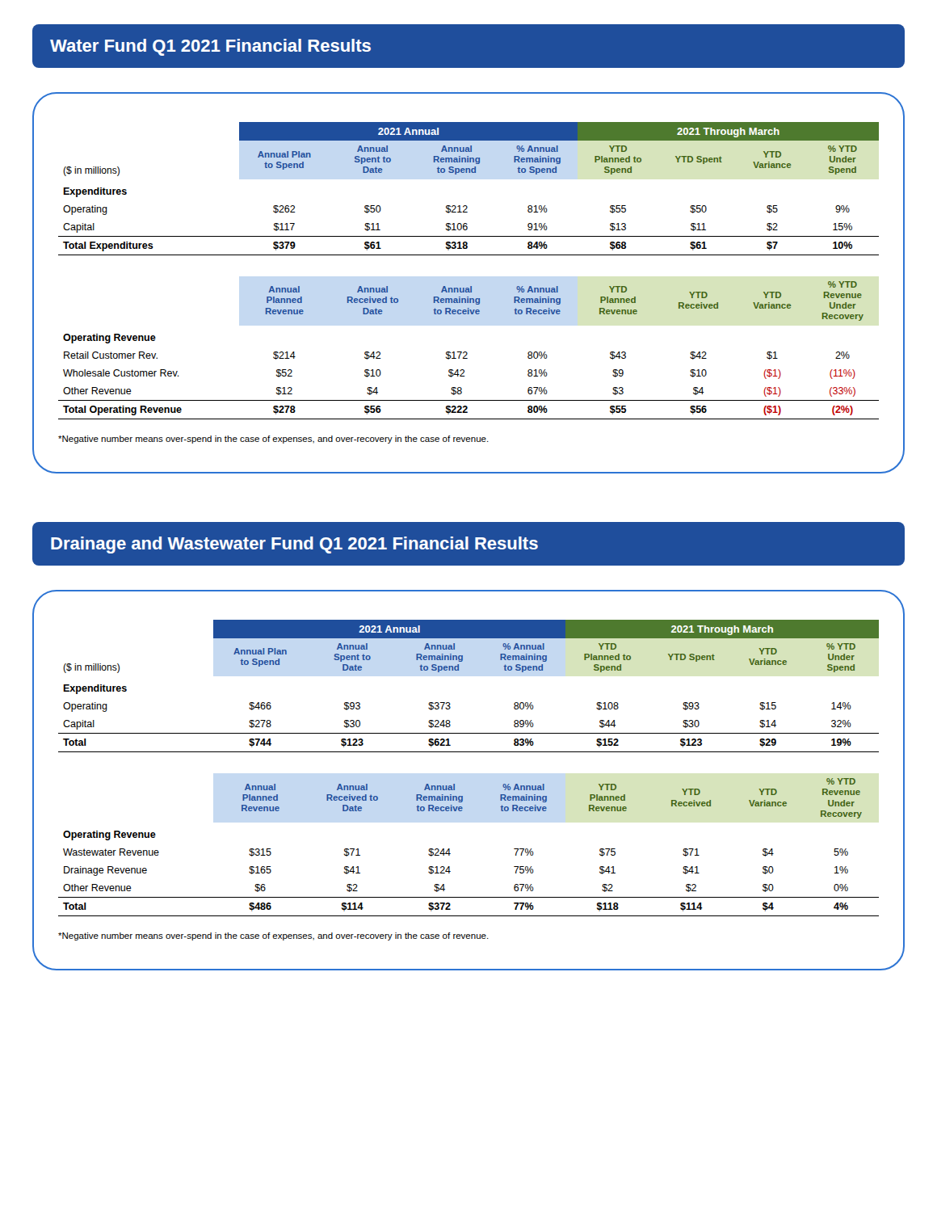Water Fund Q1 2021 Financial Results
| ($ in millions) | 2021 Annual | 2021 Through March |
| Annual Plan to Spend | Annual Spent to Date | Annual Remaining to Spend | % Annual Remaining to Spend | YTD Planned to Spend | YTD Spent | YTD Variance | % YTD Under Spend |
| Expenditures |
| Operating | $262 | $50 | $212 | 81% | $55 | $50 | $5 | 9% |
| Capital | $117 | $11 | $106 | 91% | $13 | $11 | $2 | 15% |
| Total Expenditures | $379 | $61 | $318 | 84% | $68 | $61 | $7 | 10% |
| | Annual Planned Revenue | Annual Received to Date | Annual Remaining to Receive | % Annual Remaining to Receive | YTD Planned Revenue | YTD Received | YTD Variance | % YTD Revenue Under Recovery |
| Operating Revenue |
| Retail Customer Rev. | $214 | $42 | $172 | 80% | $43 | $42 | $1 | 2% |
| Wholesale Customer Rev. | $52 | $10 | $42 | 81% | $9 | $10 | ($1) | (11%) |
| Other Revenue | $12 | $4 | $8 | 67% | $3 | $4 | ($1) | (33%) |
| Total Operating Revenue | $278 | $56 | $222 | 80% | $55 | $56 | ($1) | (2%) |
*Negative number means over-spend in the case of expenses, and over-recovery in the case of revenue.
Drainage and Wastewater Fund Q1 2021 Financial Results
| ($ in millions) | 2021 Annual | 2021 Through March |
| Annual Plan to Spend | Annual Spent to Date | Annual Remaining to Spend | % Annual Remaining to Spend | YTD Planned to Spend | YTD Spent | YTD Variance | % YTD Under Spend |
| Expenditures |
| Operating | $466 | $93 | $373 | 80% | $108 | $93 | $15 | 14% |
| Capital | $278 | $30 | $248 | 89% | $44 | $30 | $14 | 32% |
| Total | $744 | $123 | $621 | 83% | $152 | $123 | $29 | 19% |
| | Annual Planned Revenue | Annual Received to Date | Annual Remaining to Receive | % Annual Remaining to Receive | YTD Planned Revenue | YTD Received | YTD Variance | % YTD Revenue Under Recovery |
| Operating Revenue |
| Wastewater Revenue | $315 | $71 | $244 | 77% | $75 | $71 | $4 | 5% |
| Drainage Revenue | $165 | $41 | $124 | 75% | $41 | $41 | $0 | 1% |
| Other Revenue | $6 | $2 | $4 | 67% | $2 | $2 | $0 | 0% |
| Total | $486 | $114 | $372 | 77% | $118 | $114 | $4 | 4% |
*Negative number means over-spend in the case of expenses, and over-recovery in the case of revenue.